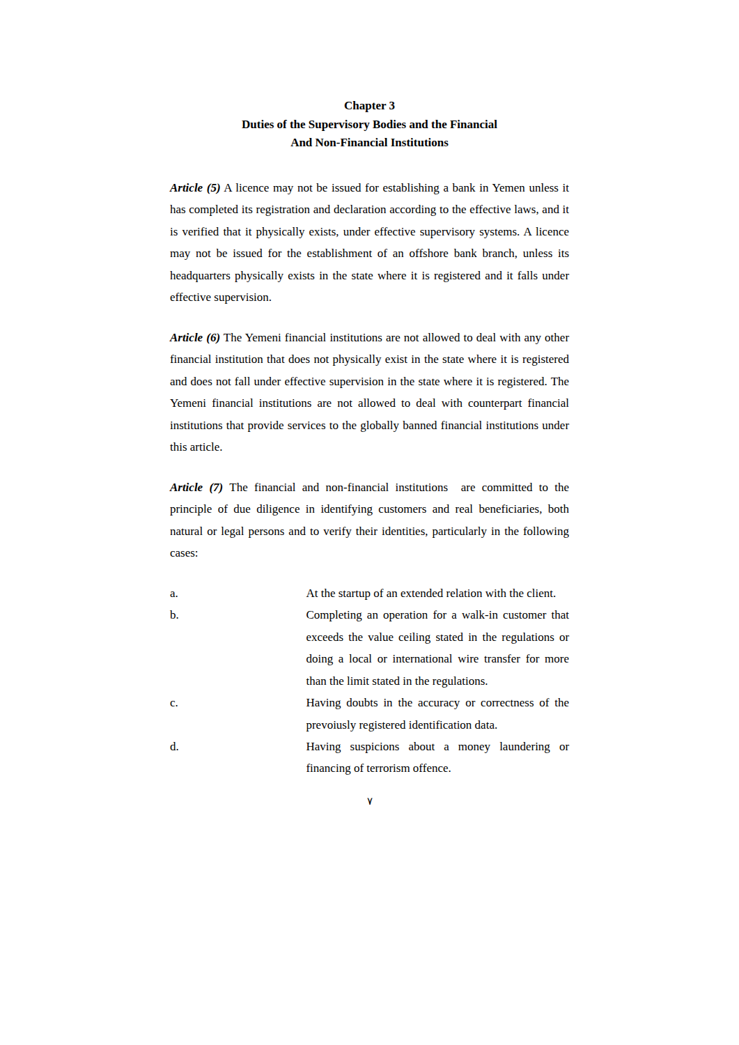Chapter 3 Duties of the Supervisory Bodies and the Financial And Non-Financial Institutions
Article (5) A licence may not be issued for establishing a bank in Yemen unless it has completed its registration and declaration according to the effective laws, and it is verified that it physically exists, under effective supervisory systems. A licence may not be issued for the establishment of an offshore bank branch, unless its headquarters physically exists in the state where it is registered and it falls under effective supervision.
Article (6) The Yemeni financial institutions are not allowed to deal with any other financial institution that does not physically exist in the state where it is registered and does not fall under effective supervision in the state where it is registered. The Yemeni financial institutions are not allowed to deal with counterpart financial institutions that provide services to the globally banned financial institutions under this article.
Article (7) The financial and non-financial institutions are committed to the principle of due diligence in identifying customers and real beneficiaries, both natural or legal persons and to verify their identities, particularly in the following cases:
a. At the startup of an extended relation with the client.
b. Completing an operation for a walk-in customer that exceeds the value ceiling stated in the regulations or doing a local or international wire transfer for more than the limit stated in the regulations.
c. Having doubts in the accuracy or correctness of the prevoiusly registered identification data.
d. Having suspicions about a money laundering or financing of terrorism offence.
٧